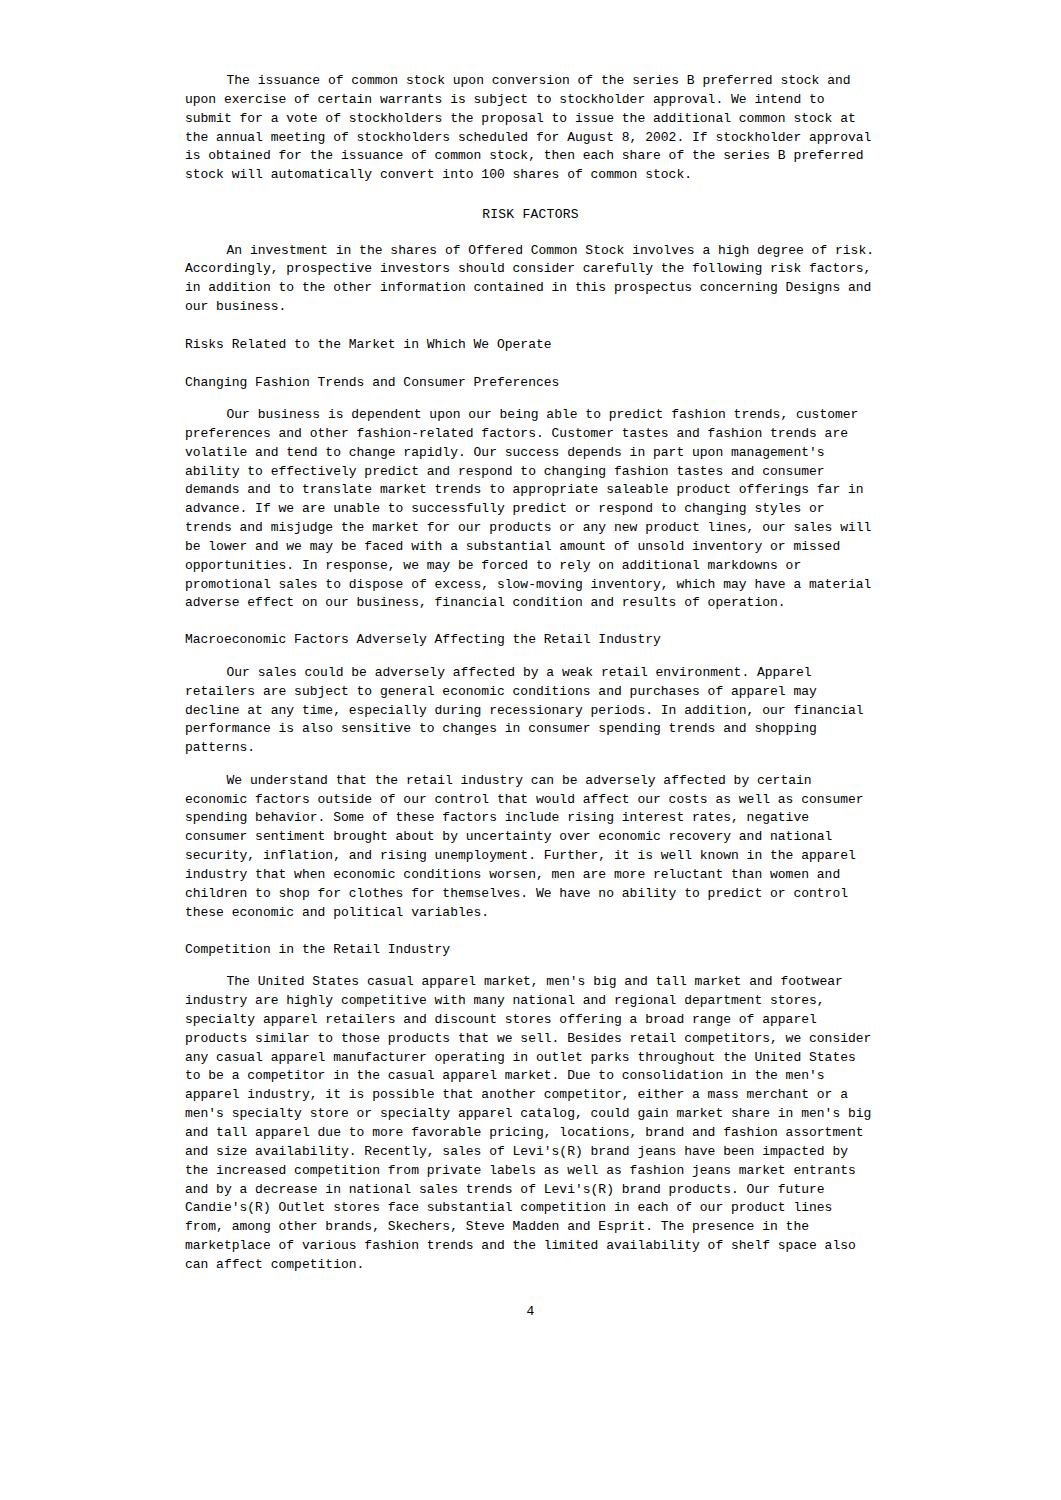The issuance of common stock upon conversion of the series B preferred stock and upon exercise of certain warrants is subject to stockholder approval. We intend to submit for a vote of stockholders the proposal to issue the additional common stock at the annual meeting of stockholders scheduled for August 8, 2002. If stockholder approval is obtained for the issuance of common stock, then each share of the series B preferred stock will automatically convert into 100 shares of common stock.
RISK FACTORS
An investment in the shares of Offered Common Stock involves a high degree of risk. Accordingly, prospective investors should consider carefully the following risk factors, in addition to the other information contained in this prospectus concerning Designs and our business.
Risks Related to the Market in Which We Operate
Changing Fashion Trends and Consumer Preferences
Our business is dependent upon our being able to predict fashion trends, customer preferences and other fashion-related factors. Customer tastes and fashion trends are volatile and tend to change rapidly. Our success depends in part upon management's ability to effectively predict and respond to changing fashion tastes and consumer demands and to translate market trends to appropriate saleable product offerings far in advance. If we are unable to successfully predict or respond to changing styles or trends and misjudge the market for our products or any new product lines, our sales will be lower and we may be faced with a substantial amount of unsold inventory or missed opportunities. In response, we may be forced to rely on additional markdowns or promotional sales to dispose of excess, slow-moving inventory, which may have a material adverse effect on our business, financial condition and results of operation.
Macroeconomic Factors Adversely Affecting the Retail Industry
Our sales could be adversely affected by a weak retail environment. Apparel retailers are subject to general economic conditions and purchases of apparel may decline at any time, especially during recessionary periods. In addition, our financial performance is also sensitive to changes in consumer spending trends and shopping patterns.
We understand that the retail industry can be adversely affected by certain economic factors outside of our control that would affect our costs as well as consumer spending behavior. Some of these factors include rising interest rates, negative consumer sentiment brought about by uncertainty over economic recovery and national security, inflation, and rising unemployment. Further, it is well known in the apparel industry that when economic conditions worsen, men are more reluctant than women and children to shop for clothes for themselves. We have no ability to predict or control these economic and political variables.
Competition in the Retail Industry
The United States casual apparel market, men's big and tall market and footwear industry are highly competitive with many national and regional department stores, specialty apparel retailers and discount stores offering a broad range of apparel products similar to those products that we sell. Besides retail competitors, we consider any casual apparel manufacturer operating in outlet parks throughout the United States to be a competitor in the casual apparel market. Due to consolidation in the men's apparel industry, it is possible that another competitor, either a mass merchant or a men's specialty store or specialty apparel catalog, could gain market share in men's big and tall apparel due to more favorable pricing, locations, brand and fashion assortment and size availability. Recently, sales of Levi's(R) brand jeans have been impacted by the increased competition from private labels as well as fashion jeans market entrants and by a decrease in national sales trends of Levi's(R) brand products. Our future Candie's(R) Outlet stores face substantial competition in each of our product lines from, among other brands, Skechers, Steve Madden and Esprit. The presence in the marketplace of various fashion trends and the limited availability of shelf space also can affect competition.
4